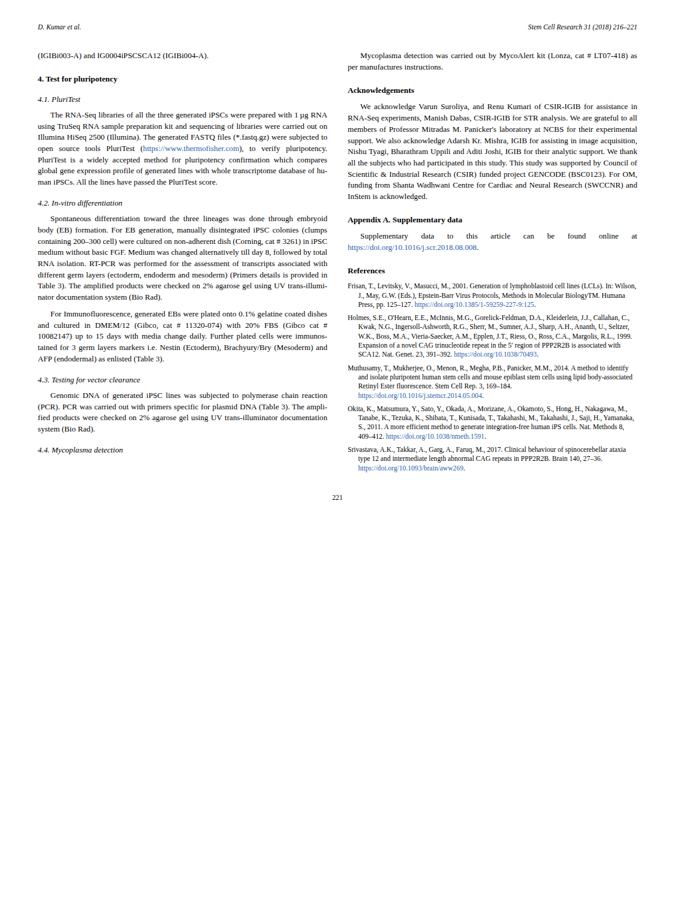D. Kumar et al.
Stem Cell Research 31 (2018) 216–221
(IGIBi003-A) and IG0004iPSCSCA12 (IGIBi004-A).
4. Test for pluripotency
4.1. PluriTest
The RNA-Seq libraries of all the three generated iPSCs were prepared with 1 µg RNA using TruSeq RNA sample preparation kit and sequencing of libraries were carried out on Illumina HiSeq 2500 (Illumina). The generated FASTQ files (*.fastq.gz) were subjected to open source tools PluriTest (https://www.thermofisher.com), to verify pluripotency. PluriTest is a widely accepted method for pluripotency confirmation which compares global gene expression profile of generated lines with whole transcriptome database of human iPSCs. All the lines have passed the PluriTest score.
4.2. In-vitro differentiation
Spontaneous differentiation toward the three lineages was done through embryoid body (EB) formation. For EB generation, manually disintegrated iPSC colonies (clumps containing 200–300 cell) were cultured on non-adherent dish (Corning, cat # 3261) in iPSC medium without basic FGF. Medium was changed alternatively till day 8, followed by total RNA isolation. RT-PCR was performed for the assessment of transcripts associated with different germ layers (ectoderm, endoderm and mesoderm) (Primers details is provided in Table 3). The amplified products were checked on 2% agarose gel using UV trans-illuminator documentation system (Bio Rad).
For Immunofluorescence, generated EBs were plated onto 0.1% gelatine coated dishes and cultured in DMEM/12 (Gibco, cat # 11320-074) with 20% FBS (Gibco cat # 10082147) up to 15 days with media change daily. Further plated cells were immunostained for 3 germ layers markers i.e. Nestin (Ectoderm), Brachyury/Bry (Mesoderm) and AFP (endodermal) as enlisted (Table 3).
4.3. Testing for vector clearance
Genomic DNA of generated iPSC lines was subjected to polymerase chain reaction (PCR). PCR was carried out with primers specific for plasmid DNA (Table 3). The amplified products were checked on 2% agarose gel using UV trans-illuminator documentation system (Bio Rad).
4.4. Mycoplasma detection
Mycoplasma detection was carried out by MycoAlert kit (Lonza, cat # LT07-418) as per manufactures instructions.
Acknowledgements
We acknowledge Varun Suroliya, and Renu Kumari of CSIR-IGIB for assistance in RNA-Seq experiments, Manish Dabas, CSIR-IGIB for STR analysis. We are grateful to all members of Professor Mitradas M. Panicker's laboratory at NCBS for their experimental support. We also acknowledge Adarsh Kr. Mishra, IGIB for assisting in image acquisition, Nishu Tyagi, Bharathram Uppili and Aditi Joshi, IGIB for their analytic support. We thank all the subjects who had participated in this study. This study was supported by Council of Scientific & Industrial Research (CSIR) funded project GENCODE (BSC0123). For OM, funding from Shanta Wadhwani Centre for Cardiac and Neural Research (SWCCNR) and InStem is acknowledged.
Appendix A. Supplementary data
Supplementary data to this article can be found online at https://doi.org/10.1016/j.scr.2018.08.008.
References
Frisan, T., Levitsky, V., Masucci, M., 2001. Generation of lymphoblastoid cell lines (LCLs). In: Wilson, J., May, G.W. (Eds.), Epstein-Barr Virus Protocols, Methods in Molecular BiologyTM. Humana Press, pp. 125–127. https://doi.org/10.1385/1-59259-227-9:125.
Holmes, S.E., O'Hearn, E.E., McInnis, M.G., Gorelick-Feldman, D.A., Kleiderlein, J.J., Callahan, C., Kwak, N.G., Ingersoll-Ashworth, R.G., Sherr, M., Sumner, A.J., Sharp, A.H., Ananth, U., Seltzer, W.K., Boss, M.A., Vieria-Saecker, A.M., Epplen, J.T., Riess, O., Ross, C.A., Margolis, R.L., 1999. Expansion of a novel CAG trinucleotide repeat in the 5′ region of PPP2R2B is associated with SCA12. Nat. Genet. 23, 391–392. https://doi.org/10.1038/70493.
Muthusamy, T., Mukherjee, O., Menon, R., Megha, P.B., Panicker, M.M., 2014. A method to identify and isolate pluripotent human stem cells and mouse epiblast stem cells using lipid body-associated Retinyl Ester fluorescence. Stem Cell Rep. 3, 169–184. https://doi.org/10.1016/j.stemcr.2014.05.004.
Okita, K., Matsumura, Y., Sato, Y., Okada, A., Morizane, A., Okamoto, S., Hong, H., Nakagawa, M., Tanabe, K., Tezuka, K., Shibata, T., Kunisada, T., Takahashi, M., Takahashi, J., Saji, H., Yamanaka, S., 2011. A more efficient method to generate integration-free human iPS cells. Nat. Methods 8, 409–412. https://doi.org/10.1038/nmeth.1591.
Srivastava, A.K., Takkar, A., Garg, A., Faruq, M., 2017. Clinical behaviour of spinocerebellar ataxia type 12 and intermediate length abnormal CAG repeats in PPP2R2B. Brain 140, 27–36. https://doi.org/10.1093/brain/aww269.
221